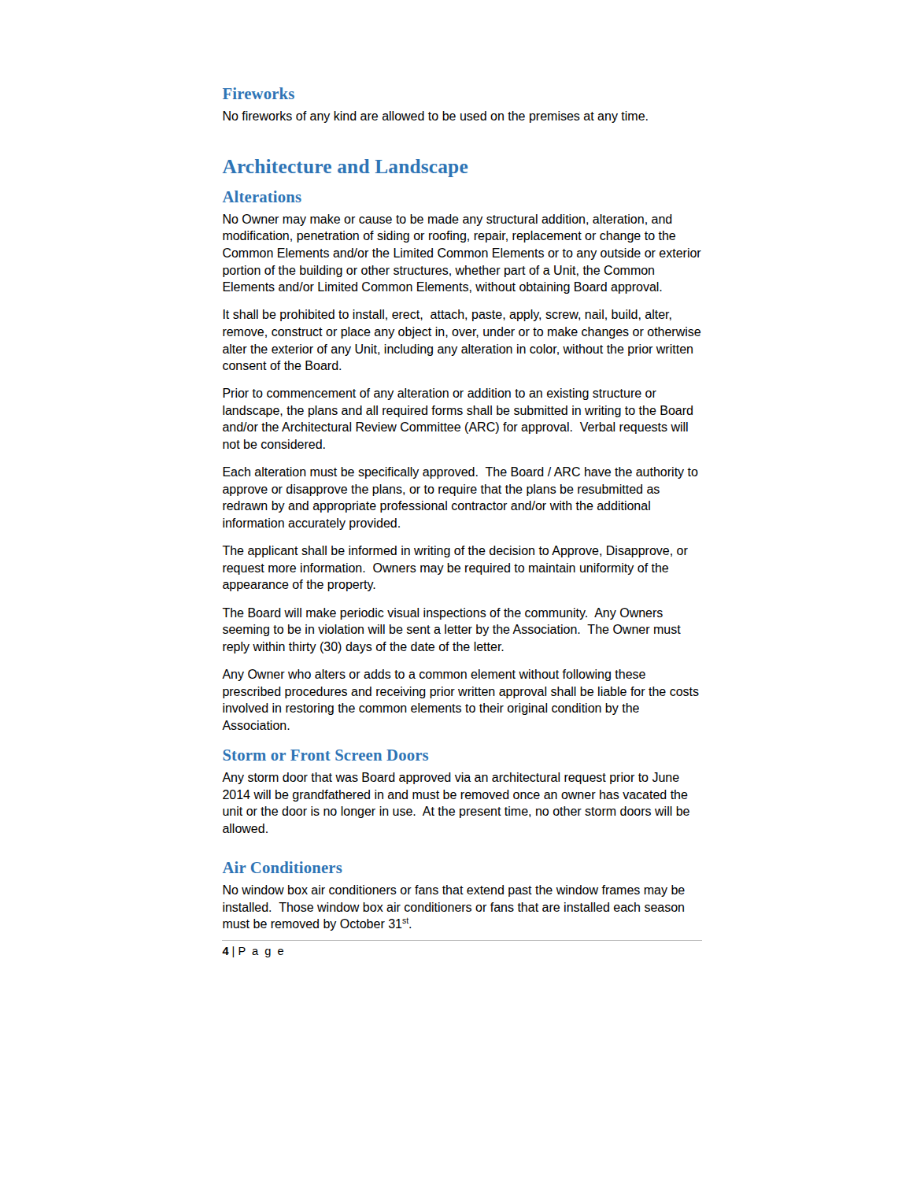Fireworks
No fireworks of any kind are allowed to be used on the premises at any time.
Architecture and Landscape
Alterations
No Owner may make or cause to be made any structural addition, alteration, and modification, penetration of siding or roofing, repair, replacement or change to the Common Elements and/or the Limited Common Elements or to any outside or exterior portion of the building or other structures, whether part of a Unit, the Common Elements and/or Limited Common Elements, without obtaining Board approval.
It shall be prohibited to install, erect, attach, paste, apply, screw, nail, build, alter, remove, construct or place any object in, over, under or to make changes or otherwise alter the exterior of any Unit, including any alteration in color, without the prior written consent of the Board.
Prior to commencement of any alteration or addition to an existing structure or landscape, the plans and all required forms shall be submitted in writing to the Board and/or the Architectural Review Committee (ARC) for approval. Verbal requests will not be considered.
Each alteration must be specifically approved. The Board / ARC have the authority to approve or disapprove the plans, or to require that the plans be resubmitted as redrawn by and appropriate professional contractor and/or with the additional information accurately provided.
The applicant shall be informed in writing of the decision to Approve, Disapprove, or request more information. Owners may be required to maintain uniformity of the appearance of the property.
The Board will make periodic visual inspections of the community. Any Owners seeming to be in violation will be sent a letter by the Association. The Owner must reply within thirty (30) days of the date of the letter.
Any Owner who alters or adds to a common element without following these prescribed procedures and receiving prior written approval shall be liable for the costs involved in restoring the common elements to their original condition by the Association.
Storm or Front Screen Doors
Any storm door that was Board approved via an architectural request prior to June 2014 will be grandfathered in and must be removed once an owner has vacated the unit or the door is no longer in use. At the present time, no other storm doors will be allowed.
Air Conditioners
No window box air conditioners or fans that extend past the window frames may be installed. Those window box air conditioners or fans that are installed each season must be removed by October 31st.
4 | P a g e